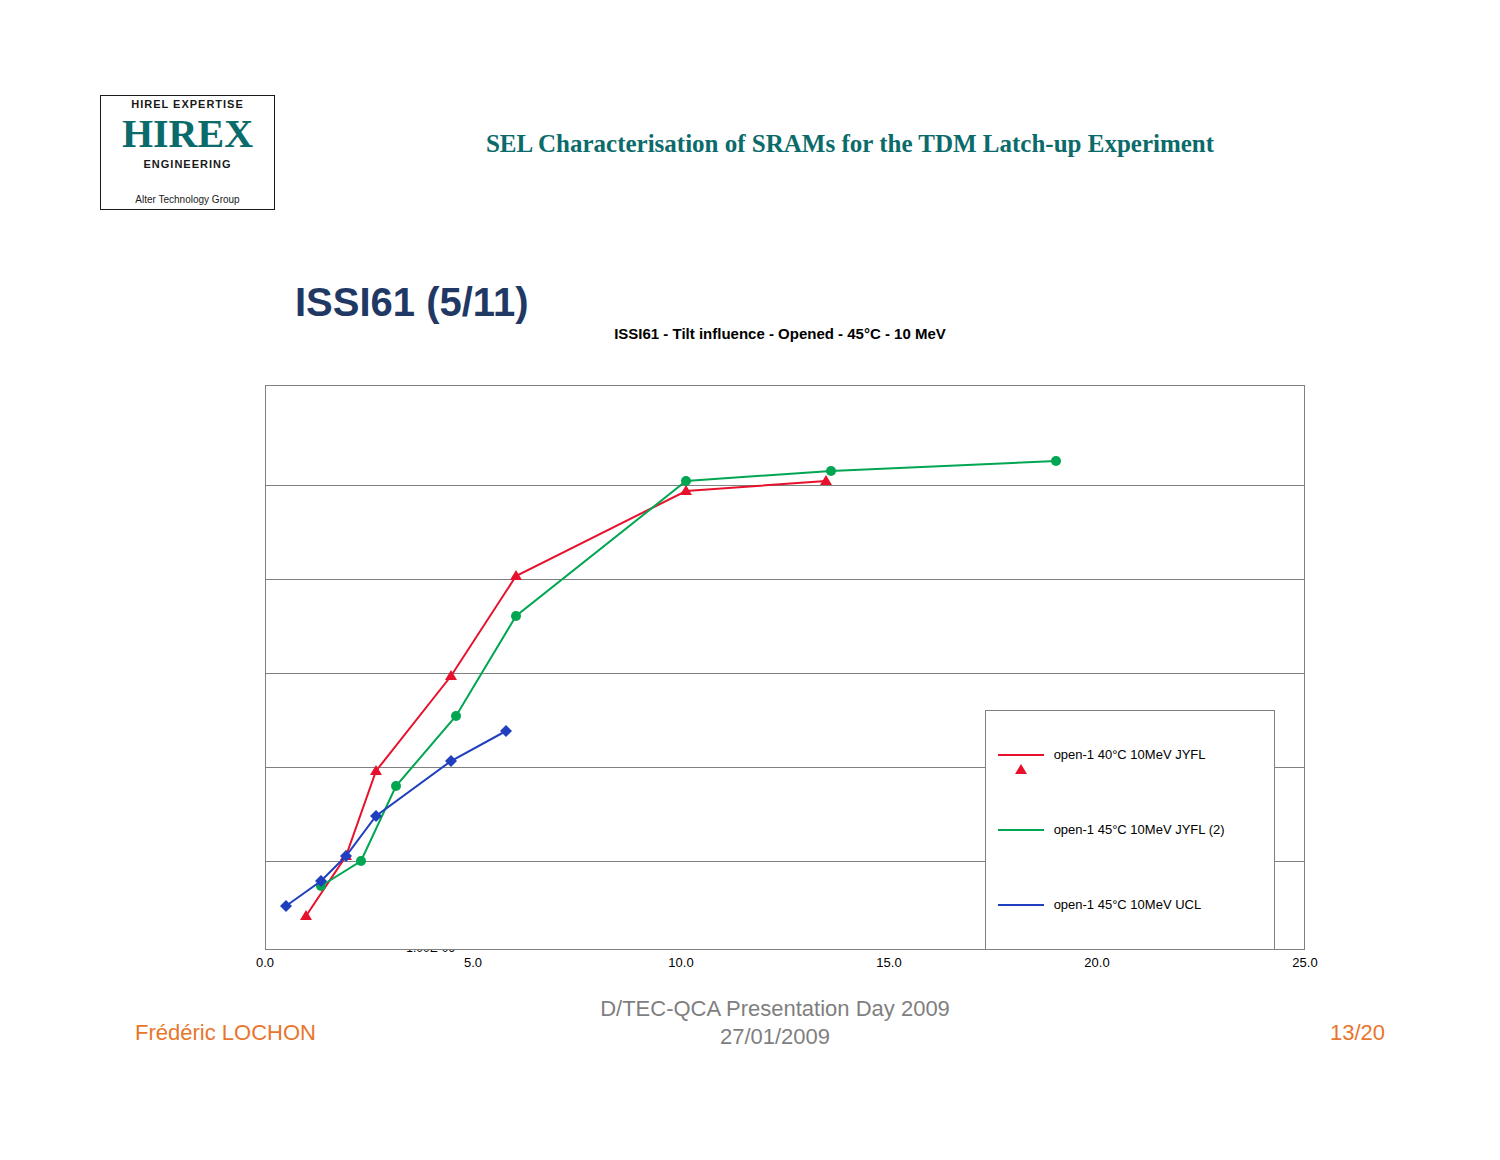HIREL EXPERTISE
HIREX
ENGINEERING
Alter Technology Group
SEL Characterisation of SRAMs for the TDM Latch-up Experiment
ISSI61 (5/11)
ISSI61 - Tilt influence - Opened - 45°C - 10 MeV
1.00E+00
1.00E-01
1.00E-02
1.00E-03
1.00E-04
1.00E-05
1.00E-06
0.0
5.0
10.0
15.0
20.0
25.0
open-1 40°C 10MeV JYFL
open-1 45°C 10MeV JYFL (2)
open-1 45°C 10MeV UCL
Frédéric LOCHON
D/TEC-QCA Presentation Day 2009
27/01/2009
13/20